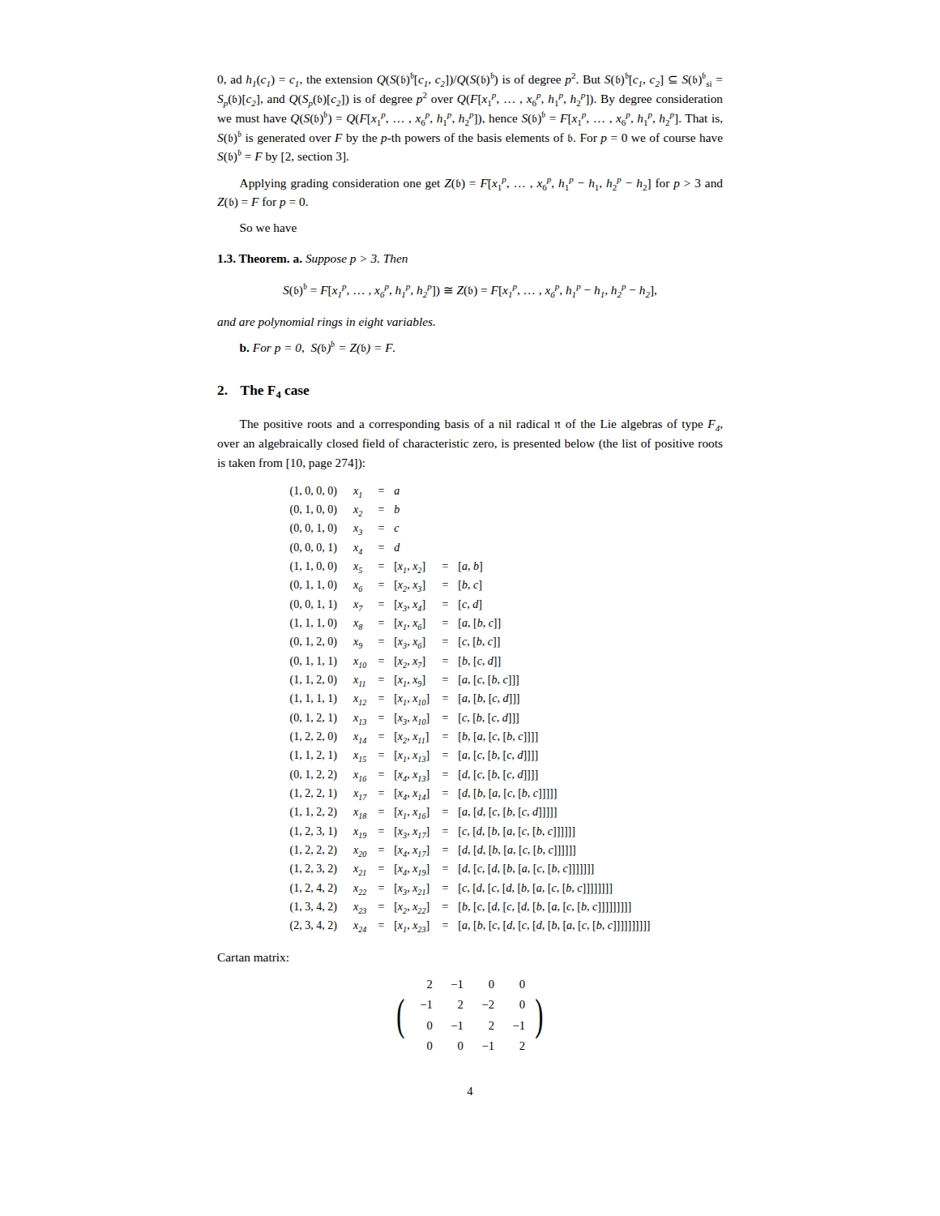0, ad h1(c1) = c1, the extension Q(S(𝔟)𝔟[c1, c2])/Q(S(𝔟)𝔟) is of degree p2. But S(𝔟)𝔟[c1, c2] ⊆ S(𝔟)𝔟si = Sp(𝔟)[c2], and Q(Sp(𝔟)[c2]) is of degree p2 over Q(F[x1p, … , x6p, h1p, h2p]). By degree consideration we must have Q(S(𝔟)𝔟) = Q(F[x1p, … , x6p, h1p, h2p]), hence S(𝔟)𝔟 = F[x1p, … , x6p, h1p, h2p]. That is, S(𝔟)𝔟 is generated over F by the p-th powers of the basis elements of 𝔟. For p = 0 we of course have S(𝔟)𝔟 = F by [2, section 3].
Applying grading consideration one get Z(𝔟) = F[x1p, … , x6p, h1p − h1, h2p − h2] for p > 3 and Z(𝔟) = F for p = 0.
So we have
1.3. Theorem. a. Suppose p > 3. Then
S(𝔟)𝔟 = F[x1p, … , x6p, h1p, h2p]) ≅ Z(𝔟) = F[x1p, … , x6p, h1p − h1, h2p − h2],
and are polynomial rings in eight variables.
b. For p = 0, S(𝔟)𝔟 = Z(𝔟) = F.
2. The F4 case
The positive roots and a corresponding basis of a nil radical 𝔫 of the Lie algebras of type F4, over an algebraically closed field of characteristic zero, is presented below (the list of positive roots is taken from [10, page 274]):
| (1, 0, 0, 0) | x 1 | = | a | | |
| (0, 1, 0, 0) | x 2 | = | b | | |
| (0, 0, 1, 0) | x 3 | = | c | | |
| (0, 0, 0, 1) | x 4 | = | d | | |
| (1, 1, 0, 0) | x 5 | = | [ x 1 , x 2 ] | = | [ a , b ] |
| (0, 1, 1, 0) | x 6 | = | [ x 2 , x 3 ] | = | [ b , c ] |
| (0, 0, 1, 1) | x 7 | = | [ x 3 , x 4 ] | = | [ c , d ] |
| (1, 1, 1, 0) | x 8 | = | [ x 1 , x 6 ] | = | [ a , [ b , c ]] |
| (0, 1, 2, 0) | x 9 | = | [ x 3 , x 6 ] | = | [ c , [ b , c ]] |
| (0, 1, 1, 1) | x 10 | = | [ x 2 , x 7 ] | = | [ b , [ c , d ]] |
| (1, 1, 2, 0) | x 11 | = | [ x 1 , x 9 ] | = | [ a , [ c , [ b , c ]]] |
| (1, 1, 1, 1) | x 12 | = | [ x 1 , x 10 ] | = | [ a , [ b , [ c , d ]]] |
| (0, 1, 2, 1) | x 13 | = | [ x 3 , x 10 ] | = | [ c , [ b , [ c , d ]]] |
| (1, 2, 2, 0) | x 14 | = | [ x 2 , x 11 ] | = | [ b , [ a , [ c , [ b , c ]]]] |
| (1, 1, 2, 1) | x 15 | = | [ x 1 , x 13 ] | = | [ a , [ c , [ b , [ c , d ]]]] |
| (0, 1, 2, 2) | x 16 | = | [ x 4 , x 13 ] | = | [ d , [ c , [ b , [ c , d ]]]] |
| (1, 2, 2, 1) | x 17 | = | [ x 4 , x 14 ] | = | [ d , [ b , [ a , [ c , [ b , c ]]]]] |
| (1, 1, 2, 2) | x 18 | = | [ x 1 , x 16 ] | = | [ a , [ d , [ c , [ b , [ c , d ]]]]] |
| (1, 2, 3, 1) | x 19 | = | [ x 3 , x 17 ] | = | [ c , [ d , [ b , [ a , [ c , [ b , c ]]]]]] |
| (1, 2, 2, 2) | x 20 | = | [ x 4 , x 17 ] | = | [ d , [ d , [ b , [ a , [ c , [ b , c ]]]]]] |
| (1, 2, 3, 2) | x 21 | = | [ x 4 , x 19 ] | = | [ d , [ c , [ d , [ b , [ a , [ c , [ b , c ]]]]]]] |
| (1, 2, 4, 2) | x 22 | = | [ x 3 , x 21 ] | = | [ c , [ d , [ c , [ d , [ b , [ a , [ c , [ b , c ]]]]]]]] |
| (1, 3, 4, 2) | x 23 | = | [ x 2 , x 22 ] | = | [ b , [ c , [ d , [ c , [ d , [ b , [ a , [ c , [ b , c ]]]]]]]]] |
| (2, 3, 4, 2) | x 24 | = | [ x 1 , x 23 ] | = | [ a , [ b , [ c , [ d , [ c , [ d , [ b , [ a , [ c , [ b , c ]]]]]]]]]] |
Cartan matrix:
(
| 2 | −1 | 0 | 0 |
| −1 | 2 | −2 | 0 |
| 0 | −1 | 2 | −1 |
| 0 | 0 | −1 | 2 |
)
4